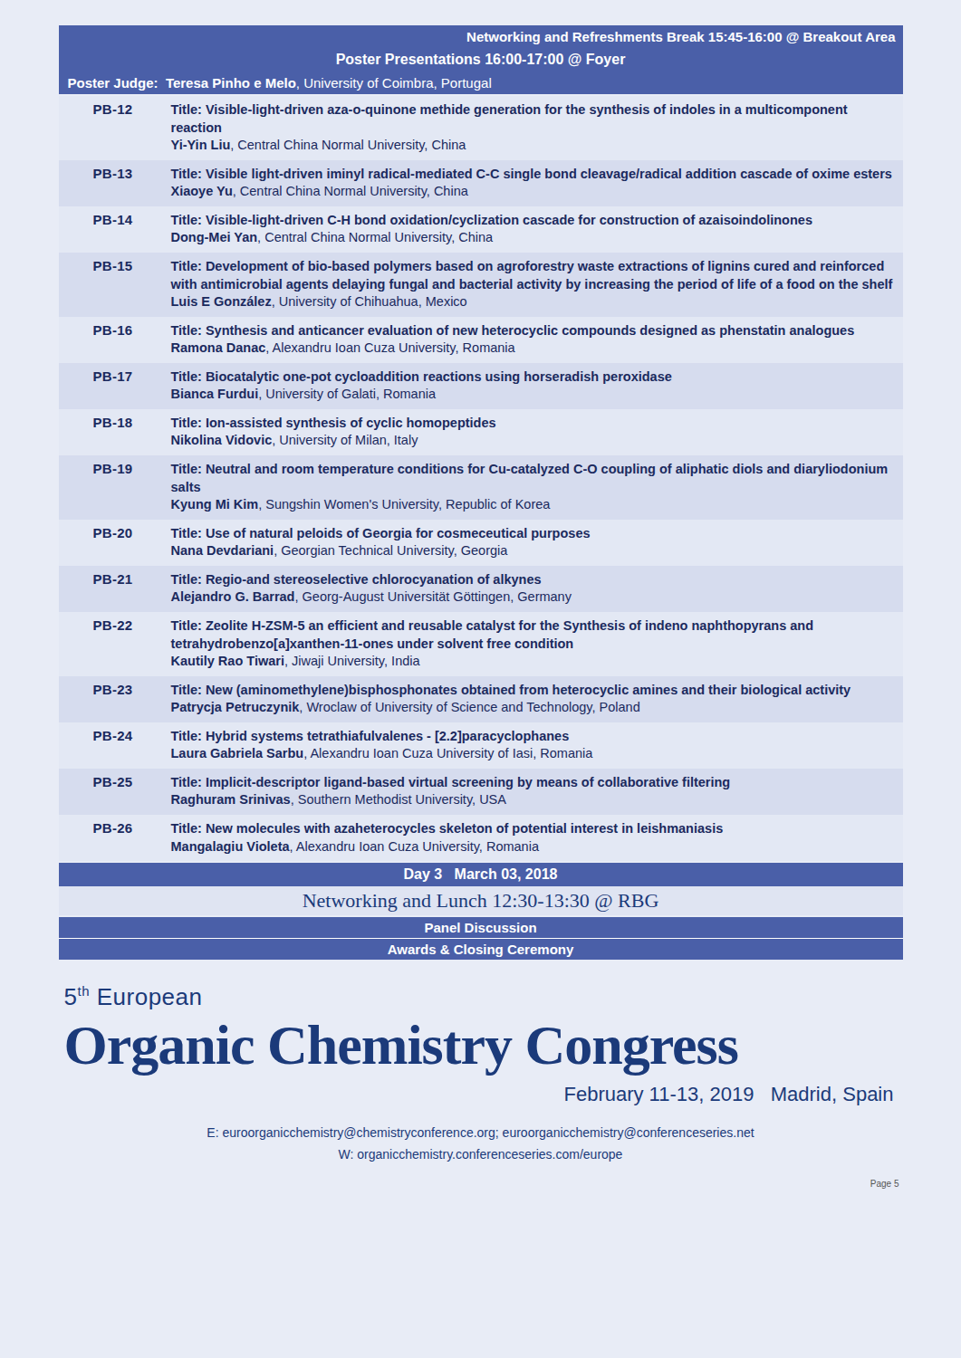Networking and Refreshments Break 15:45-16:00 @ Breakout Area
Poster Presentations 16:00-17:00 @ Foyer
Poster Judge: Teresa Pinho e Melo, University of Coimbra, Portugal
| PB-12 | Title: Visible-light-driven aza-o-quinone methide generation for the synthesis of indoles in a multicomponent reaction Yi-Yin Liu , Central China Normal University, China |
| PB-13 | Title: Visible light-driven iminyl radical-mediated C-C single bond cleavage/radical addition cascade of oxime esters Xiaoye Yu , Central China Normal University, China |
| PB-14 | Title: Visible-light-driven C-H bond oxidation/cyclization cascade for construction of azaisoindolinones Dong-Mei Yan , Central China Normal University, China |
| PB-15 | Title: Development of bio-based polymers based on agroforestry waste extractions of lignins cured and reinforced with antimicrobial agents delaying fungal and bacterial activity by increasing the period of life of a food on the shelf Luis E González , University of Chihuahua, Mexico |
| PB-16 | Title: Synthesis and anticancer evaluation of new heterocyclic compounds designed as phenstatin analogues Ramona Danac , Alexandru Ioan Cuza University, Romania |
| PB-17 | Title: Biocatalytic one-pot cycloaddition reactions using horseradish peroxidase Bianca Furdui , University of Galati, Romania |
| PB-18 | Title: Ion-assisted synthesis of cyclic homopeptides Nikolina Vidovic , University of Milan, Italy |
| PB-19 | Title: Neutral and room temperature conditions for Cu-catalyzed C-O coupling of aliphatic diols and diaryliodonium salts Kyung Mi Kim , Sungshin Women's University, Republic of Korea |
| PB-20 | Title: Use of natural peloids of Georgia for cosmeceutical purposes Nana Devdariani , Georgian Technical University, Georgia |
| PB-21 | Title: Regio-and stereoselective chlorocyanation of alkynes Alejandro G. Barrad , Georg-August Universität Göttingen, Germany |
| PB-22 | Title: Zeolite H-ZSM-5 an efficient and reusable catalyst for the Synthesis of indeno naphthopyrans and tetrahydrobenzo[a]xanthen-11-ones under solvent free condition Kautily Rao Tiwari , Jiwaji University, India |
| PB-23 | Title: New (aminomethylene)bisphosphonates obtained from heterocyclic amines and their biological activity Patrycja Petruczynik , Wroclaw of University of Science and Technology, Poland |
| PB-24 | Title: Hybrid systems tetrathiafulvalenes - [2.2]paracyclophanes Laura Gabriela Sarbu , Alexandru Ioan Cuza University of Iasi, Romania |
| PB-25 | Title: Implicit-descriptor ligand-based virtual screening by means of collaborative filtering Raghuram Srinivas , Southern Methodist University, USA |
| PB-26 | Title: New molecules with azaheterocycles skeleton of potential interest in leishmaniasis Mangalagiu Violeta , Alexandru Ioan Cuza University, Romania |
Day 3 March 03, 2018
Networking and Lunch 12:30-13:30 @ RBG
Panel Discussion
Awards & Closing Ceremony
5th European
Organic Chemistry Congress
February 11-13, 2019 Madrid, Spain
E: euroorganicchemistry@chemistryconference.org; euroorganicchemistry@conferenceseries.net
W: organicchemistry.conferenceseries.com/europe
Page 5